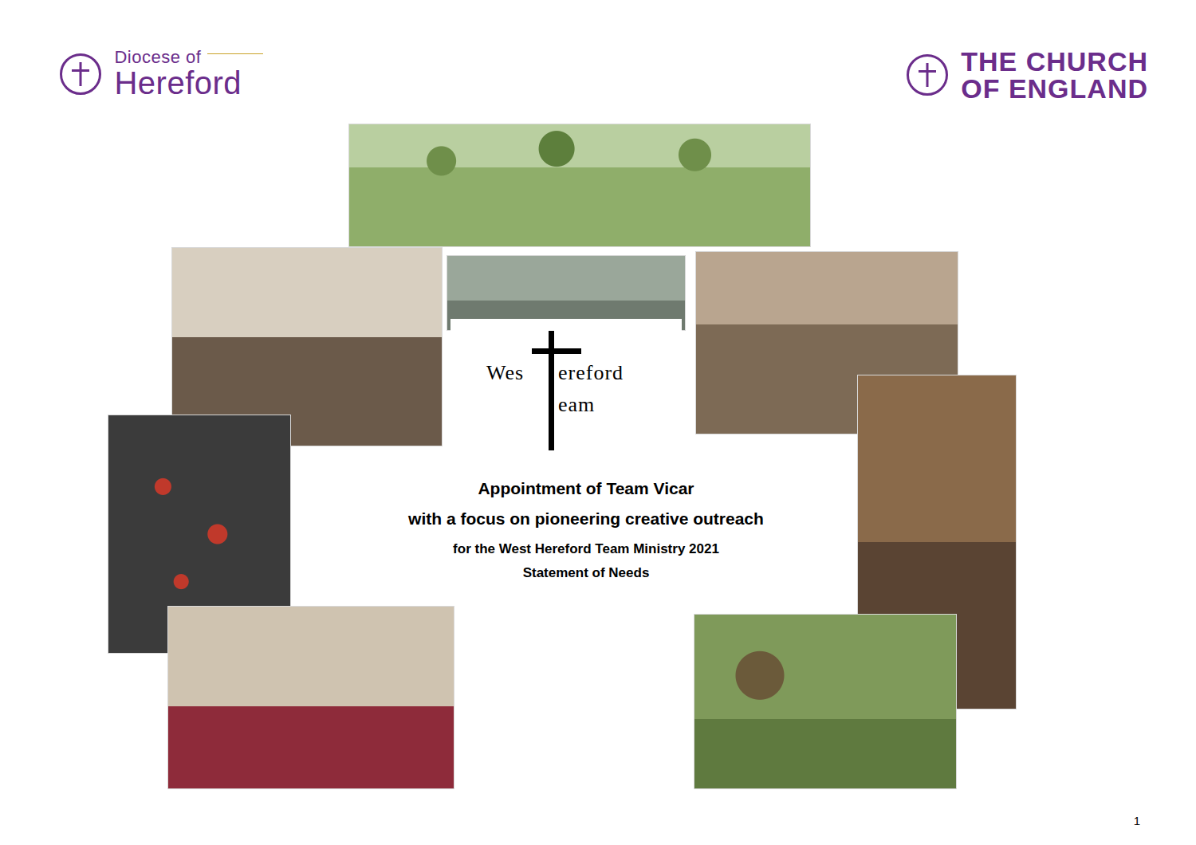Diocese of
Hereford
THE CHURCH
OF ENGLAND
Wes ereford eam
Appointment of Team Vicar
with a focus on pioneering creative outreach
for the West Hereford Team Ministry 2021
Statement of Needs
1